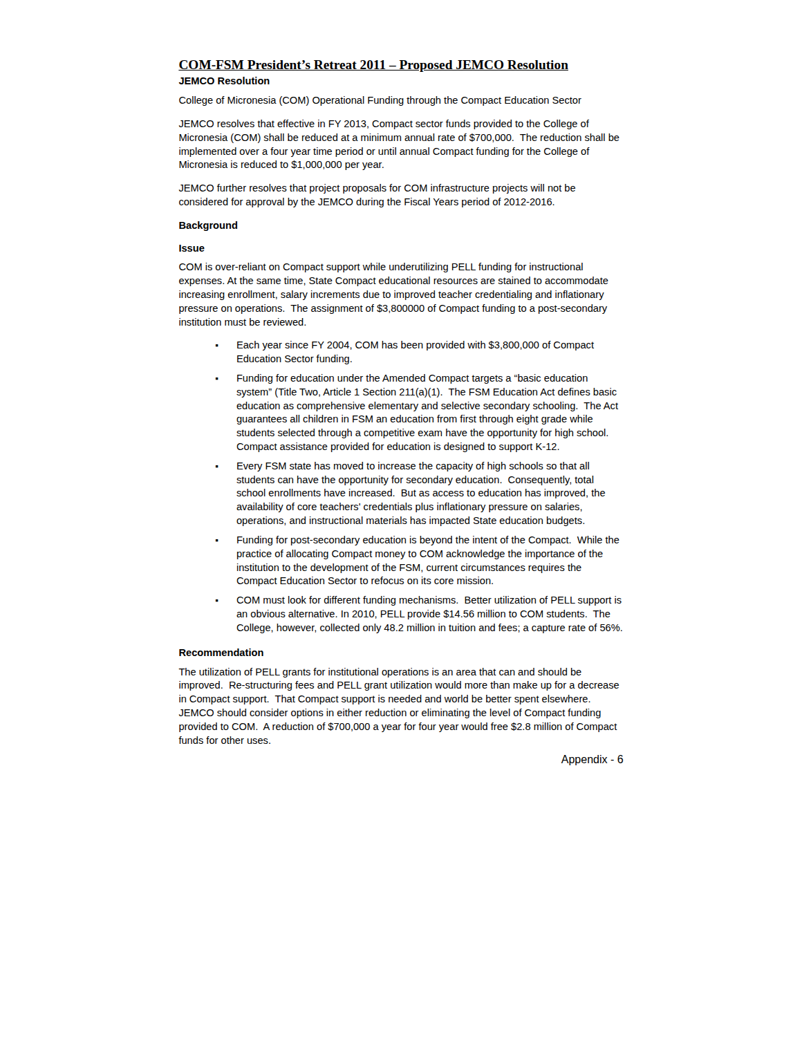COM-FSM President’s Retreat 2011 – Proposed JEMCO Resolution
JEMCO Resolution
College of Micronesia (COM) Operational Funding through the Compact Education Sector
JEMCO resolves that effective in FY 2013, Compact sector funds provided to the College of Micronesia (COM) shall be reduced at a minimum annual rate of $700,000. The reduction shall be implemented over a four year time period or until annual Compact funding for the College of Micronesia is reduced to $1,000,000 per year.
JEMCO further resolves that project proposals for COM infrastructure projects will not be considered for approval by the JEMCO during the Fiscal Years period of 2012-2016.
Background
Issue
COM is over-reliant on Compact support while underutilizing PELL funding for instructional expenses. At the same time, State Compact educational resources are stained to accommodate increasing enrollment, salary increments due to improved teacher credentialing and inflationary pressure on operations. The assignment of $3,800000 of Compact funding to a post-secondary institution must be reviewed.
Each year since FY 2004, COM has been provided with $3,800,000 of Compact Education Sector funding.
Funding for education under the Amended Compact targets a “basic education system” (Title Two, Article 1 Section 211(a)(1). The FSM Education Act defines basic education as comprehensive elementary and selective secondary schooling. The Act guarantees all children in FSM an education from first through eight grade while students selected through a competitive exam have the opportunity for high school. Compact assistance provided for education is designed to support K-12.
Every FSM state has moved to increase the capacity of high schools so that all students can have the opportunity for secondary education. Consequently, total school enrollments have increased. But as access to education has improved, the availability of core teachers' credentials plus inflationary pressure on salaries, operations, and instructional materials has impacted State education budgets.
Funding for post-secondary education is beyond the intent of the Compact. While the practice of allocating Compact money to COM acknowledge the importance of the institution to the development of the FSM, current circumstances requires the Compact Education Sector to refocus on its core mission.
COM must look for different funding mechanisms. Better utilization of PELL support is an obvious alternative. In 2010, PELL provide $14.56 million to COM students. The College, however, collected only 48.2 million in tuition and fees; a capture rate of 56%.
Recommendation
The utilization of PELL grants for institutional operations is an area that can and should be improved. Re-structuring fees and PELL grant utilization would more than make up for a decrease in Compact support. That Compact support is needed and world be better spent elsewhere. JEMCO should consider options in either reduction or eliminating the level of Compact funding provided to COM. A reduction of $700,000 a year for four year would free $2.8 million of Compact funds for other uses.
Appendix - 6